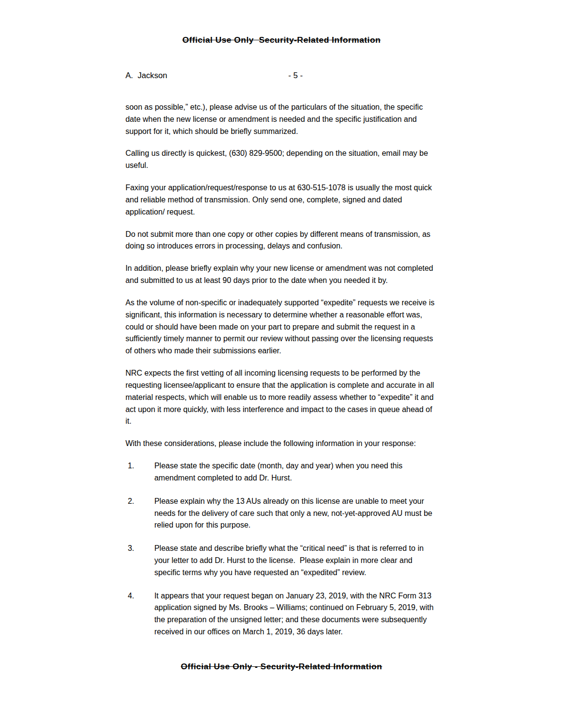Official Use Only Security-Related Information
A. Jackson - 5 -
soon as possible,” etc.), please advise us of the particulars of the situation, the specific date when the new license or amendment is needed and the specific justification and support for it, which should be briefly summarized.
Calling us directly is quickest, (630) 829-9500; depending on the situation, email may be useful.
Faxing your application/request/response to us at 630-515-1078 is usually the most quick and reliable method of transmission. Only send one, complete, signed and dated application/ request.
Do not submit more than one copy or other copies by different means of transmission, as doing so introduces errors in processing, delays and confusion.
In addition, please briefly explain why your new license or amendment was not completed and submitted to us at least 90 days prior to the date when you needed it by.
As the volume of non-specific or inadequately supported “expedite” requests we receive is significant, this information is necessary to determine whether a reasonable effort was, could or should have been made on your part to prepare and submit the request in a sufficiently timely manner to permit our review without passing over the licensing requests of others who made their submissions earlier.
NRC expects the first vetting of all incoming licensing requests to be performed by the requesting licensee/applicant to ensure that the application is complete and accurate in all material respects, which will enable us to more readily assess whether to “expedite” it and act upon it more quickly, with less interference and impact to the cases in queue ahead of it.
With these considerations, please include the following information in your response:
Please state the specific date (month, day and year) when you need this amendment completed to add Dr. Hurst.
Please explain why the 13 AUs already on this license are unable to meet your needs for the delivery of care such that only a new, not-yet-approved AU must be relied upon for this purpose.
Please state and describe briefly what the “critical need” is that is referred to in your letter to add Dr. Hurst to the license. Please explain in more clear and specific terms why you have requested an “expedited” review.
It appears that your request began on January 23, 2019, with the NRC Form 313 application signed by Ms. Brooks – Williams; continued on February 5, 2019, with the preparation of the unsigned letter; and these documents were subsequently received in our offices on March 1, 2019, 36 days later.
Official Use Only - Security-Related Information